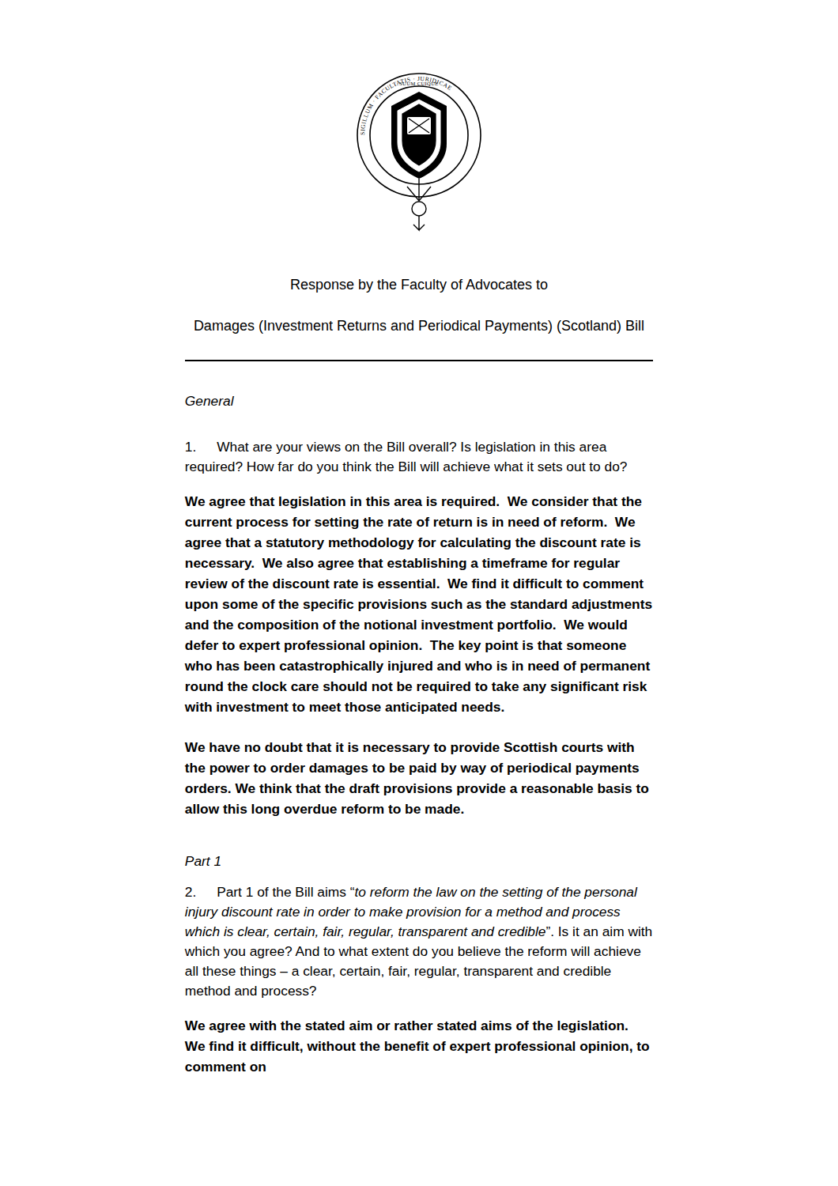SIGILLUM · FACULTATIS · JURIDICAE SUUM CUIQUE
Response by the Faculty of Advocates to Damages (Investment Returns and Periodical Payments) (Scotland) Bill
General
1. What are your views on the Bill overall? Is legislation in this area required? How far do you think the Bill will achieve what it sets out to do?
We agree that legislation in this area is required. We consider that the current process for setting the rate of return is in need of reform. We agree that a statutory methodology for calculating the discount rate is necessary. We also agree that establishing a timeframe for regular review of the discount rate is essential. We find it difficult to comment upon some of the specific provisions such as the standard adjustments and the composition of the notional investment portfolio. We would defer to expert professional opinion. The key point is that someone who has been catastrophically injured and who is in need of permanent round the clock care should not be required to take any significant risk with investment to meet those anticipated needs.
We have no doubt that it is necessary to provide Scottish courts with the power to order damages to be paid by way of periodical payments orders. We think that the draft provisions provide a reasonable basis to allow this long overdue reform to be made.
Part 1
2. Part 1 of the Bill aims “to reform the law on the setting of the personal injury discount rate in order to make provision for a method and process which is clear, certain, fair, regular, transparent and credible”. Is it an aim with which you agree? And to what extent do you believe the reform will achieve all these things – a clear, certain, fair, regular, transparent and credible method and process?
We agree with the stated aim or rather stated aims of the legislation. We find it difficult, without the benefit of expert professional opinion, to comment on